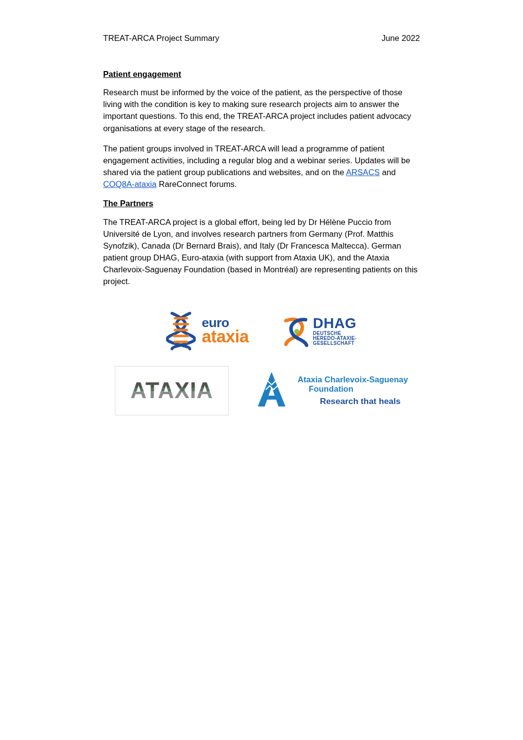TREAT-ARCA Project Summary June 2022
Patient engagement
Research must be informed by the voice of the patient, as the perspective of those living with the condition is key to making sure research projects aim to answer the important questions. To this end, the TREAT-ARCA project includes patient advocacy organisations at every stage of the research.
The patient groups involved in TREAT-ARCA will lead a programme of patient engagement activities, including a regular blog and a webinar series. Updates will be shared via the patient group publications and websites, and on the ARSACS and COQ8A-ataxia RareConnect forums.
The Partners
The TREAT-ARCA project is a global effort, being led by Dr Hélène Puccio from Université de Lyon, and involves research partners from Germany (Prof. Matthis Synofzik), Canada (Dr Bernard Brais), and Italy (Dr Francesca Maltecca). German patient group DHAG, Euro-ataxia (with support from Ataxia UK), and the Ataxia Charlevoix-Saguenay Foundation (based in Montréal) are representing patients on this project.
euro ataxia
DHAG DEUTSCHE
HEREDO-ATAXIE-
GESELLSCHAFT
ATAXIA
Ataxia Charlevoix-Saguenay Foundation Research that heals